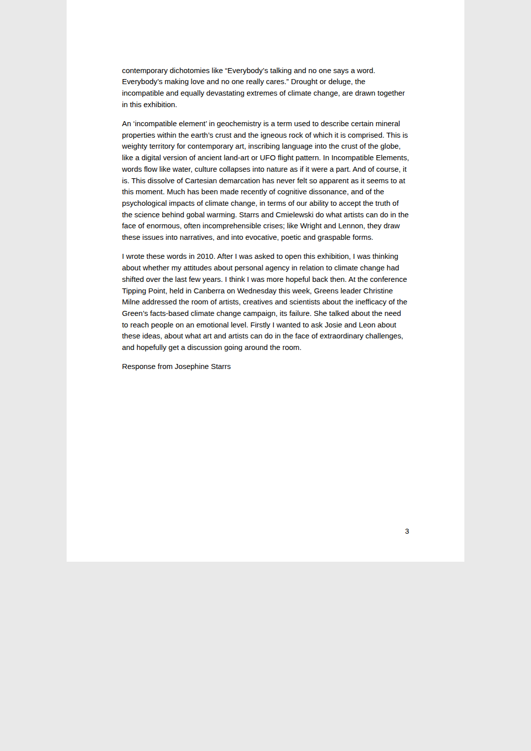contemporary dichotomies like “Everybody’s talking and no one says a word. Everybody’s making love and no one really cares.” Drought or deluge, the incompatible and equally devastating extremes of climate change, are drawn together in this exhibition.
An ‘incompatible element’ in geochemistry is a term used to describe certain mineral properties within the earth’s crust and the igneous rock of which it is comprised. This is weighty territory for contemporary art, inscribing language into the crust of the globe, like a digital version of ancient land-art or UFO flight pattern. In Incompatible Elements, words flow like water, culture collapses into nature as if it were a part. And of course, it is. This dissolve of Cartesian demarcation has never felt so apparent as it seems to at this moment. Much has been made recently of cognitive dissonance, and of the psychological impacts of climate change, in terms of our ability to accept the truth of the science behind gobal warming. Starrs and Cmielewski do what artists can do in the face of enormous, often incomprehensible crises; like Wright and Lennon, they draw these issues into narratives, and into evocative, poetic and graspable forms.
I wrote these words in 2010. After I was asked to open this exhibition, I was thinking about whether my attitudes about personal agency in relation to climate change had shifted over the last few years. I think I was more hopeful back then. At the conference Tipping Point, held in Canberra on Wednesday this week, Greens leader Christine Milne addressed the room of artists, creatives and scientists about the inefficacy of the Green’s facts-based climate change campaign, its failure. She talked about the need to reach people on an emotional level. Firstly I wanted to ask Josie and Leon about these ideas, about what art and artists can do in the face of extraordinary challenges, and hopefully get a discussion going around the room.
Response from Josephine Starrs
3